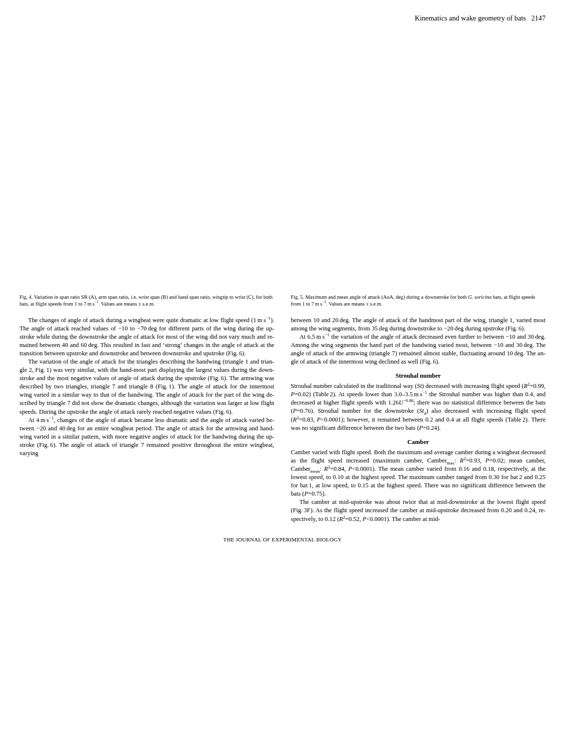Kinematics and wake geometry of bats 2147
Fig. 4. Variation in span ratio SR (A), arm span ratio, i.e. wrist span (B) and hand span ratio, wingtip to wrist (C), for both bats, at flight speeds from 1 to 7 m s−1. Values are means ± s.e.m.
The changes of angle of attack during a wingbeat were quite dramatic at low flight speed (1 m s−1). The angle of attack reached values of −10 to −70 deg for different parts of the wing during the upstroke while during the downstroke the angle of attack for most of the wing did not vary much and remained between 40 and 60 deg. This resulted in fast and ‘strong’ changes in the angle of attack at the transition between upstroke and downstroke and between downstroke and upstroke (Fig. 6).
The variation of the angle of attack for the triangles describing the handwing (triangle 1 and triangle 2, Fig. 1) was very similar, with the hand-most part displaying the largest values during the downstroke and the most negative values of angle of attack during the upstroke (Fig. 6). The armwing was described by two triangles, triangle 7 and triangle 8 (Fig. 1). The angle of attack for the innermost wing varied in a similar way to that of the handwing. The angle of attack for the part of the wing described by triangle 7 did not show the dramatic changes, although the variation was larger at low flight speeds. During the upstroke the angle of attack rarely reached negative values (Fig. 6).
At 4 m s−1, changes of the angle of attack became less dramatic and the angle of attack varied between −20 and 40 deg for an entire wingbeat period. The angle of attack for the armwing and handwing varied in a similar pattern, with more negative angles of attack for the handwing during the upstroke (Fig. 6). The angle of attack of triangle 7 remained positive throughout the entire wingbeat, varying
Fig. 5. Maximum and mean angle of attack (AoA, deg) during a downstroke for both G. soricina bats, at flight speeds from 1 to 7 m s−1. Values are means ± s.e.m.
between 10 and 20 deg. The angle of attack of the handmost part of the wing, triangle 1, varied most among the wing segments, from 35 deg during downstroke to −20 deg during upstroke (Fig. 6).
At 6.5 m s−1 the variation of the angle of attack decreased even further to between −10 and 30 deg. Among the wing segments the hand part of the handwing varied most, between −10 and 30 deg. The angle of attack of the armwing (triangle 7) remained almost stable, fluctuating around 10 deg. The angle of attack of the innermost wing declined as well (Fig. 6).
Strouhal number
Strouhal number calculated in the traditional way (St) decreased with increasing flight speed (R2=0.99, P=0.02) (Table 2). At speeds lower than 3.0–3.5 m s−1 the Strouhal number was higher than 0.4, and decreased at higher flight speeds with 1.26U−0.86; there was no statistical difference between the bats (P=0.76). Strouhal number for the downstroke (Std) also decreased with increasing flight speed (R2=0.83, P<0.0001); however, it remained between 0.2 and 0.4 at all flight speeds (Table 2). There was no significant difference between the two bats (P=0.24).
Camber
Camber varied with flight speed. Both the maximum and average camber during a wingbeat decreased as the flight speed increased (maximum camber, Cambermax: R2=0.93, P=0.02; mean camber, Cambermean: R2=0.84, P<0.0001). The mean camber varied from 0.16 and 0.18, respectively, at the lowest speed, to 0.10 at the highest speed. The maximum camber ranged from 0.30 for bat 2 and 0.25 for bat 1, at low speed, to 0.15 at the highest speed. There was no significant difference between the bats (P=0.75).
The camber at mid-upstroke was about twice that at mid-downstroke at the lowest flight speed (Fig. 3F). As the flight speed increased the camber at mid-upstroke decreased from 0.20 and 0.24, respectively, to 0.12 (R2=0.52, P<0.0001). The camber at mid-
THE JOURNAL OF EXPERIMENTAL BIOLOGY